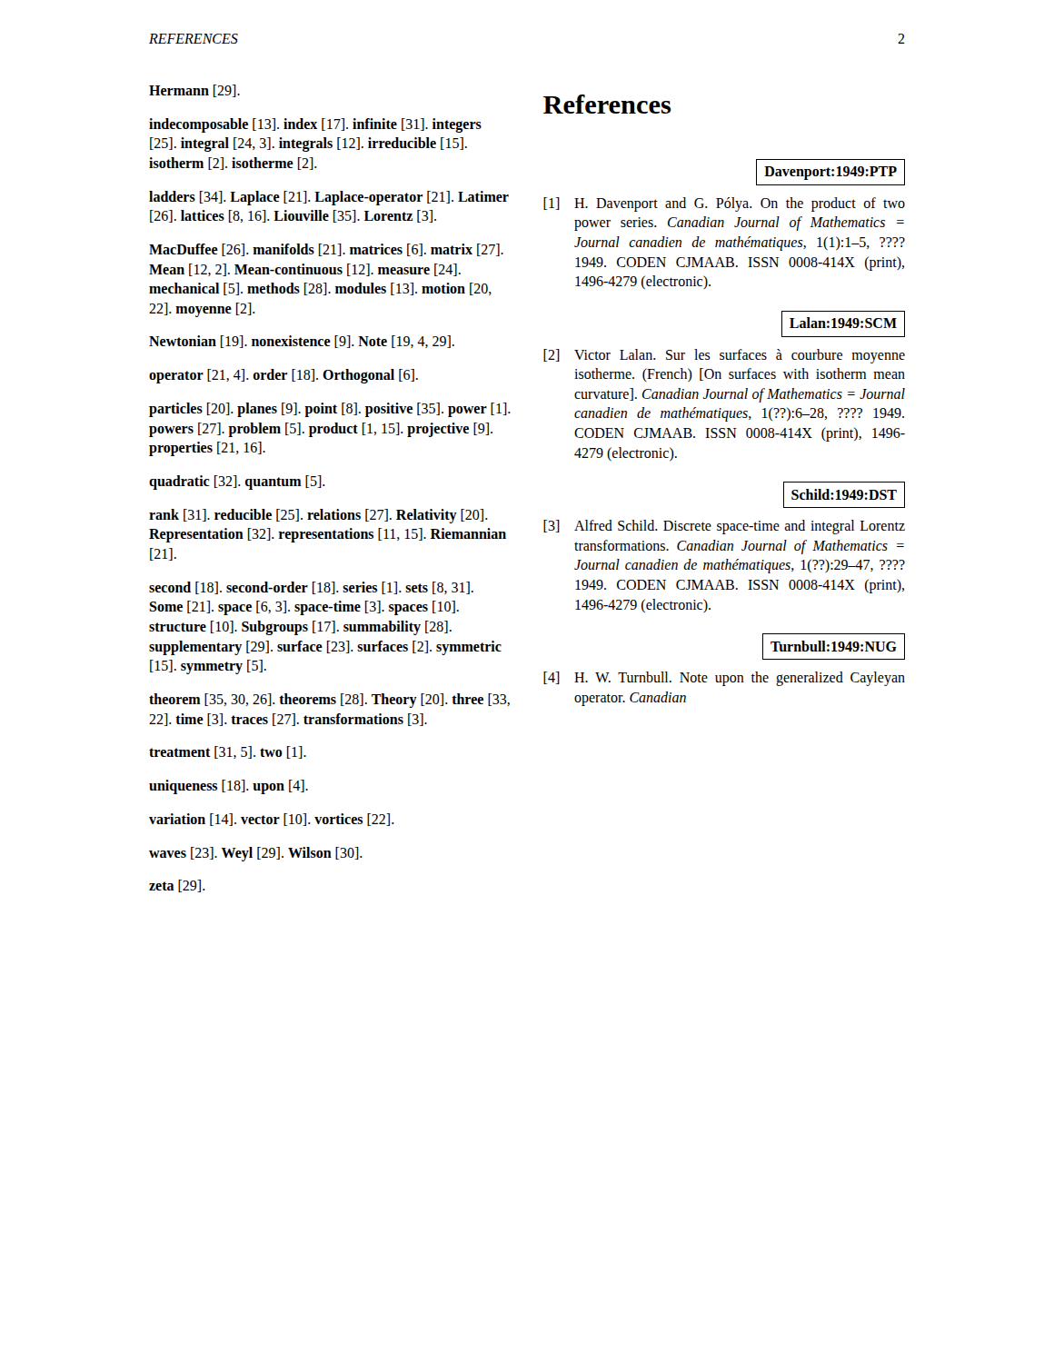REFERENCES 2
Hermann [29].
indecomposable [13]. index [17]. infinite [31]. integers [25]. integral [24, 3]. integrals [12]. irreducible [15]. isotherm [2]. isotherme [2].
ladders [34]. Laplace [21]. Laplace-operator [21]. Latimer [26]. lattices [8, 16]. Liouville [35]. Lorentz [3].
MacDuffee [26]. manifolds [21]. matrices [6]. matrix [27]. Mean [12, 2]. Mean-continuous [12]. measure [24]. mechanical [5]. methods [28]. modules [13]. motion [20, 22]. moyenne [2].
Newtonian [19]. nonexistence [9]. Note [19, 4, 29].
operator [21, 4]. order [18]. Orthogonal [6].
particles [20]. planes [9]. point [8]. positive [35]. power [1]. powers [27]. problem [5]. product [1, 15]. projective [9]. properties [21, 16].
quadratic [32]. quantum [5].
rank [31]. reducible [25]. relations [27]. Relativity [20]. Representation [32]. representations [11, 15]. Riemannian [21].
second [18]. second-order [18]. series [1]. sets [8, 31]. Some [21]. space [6, 3]. space-time [3]. spaces [10]. structure [10]. Subgroups [17]. summability [28]. supplementary [29]. surface [23]. surfaces [2]. symmetric [15]. symmetry [5].
theorem [35, 30, 26]. theorems [28]. Theory [20]. three [33, 22]. time [3]. traces [27]. transformations [3].
treatment [31, 5]. two [1].
uniqueness [18]. upon [4].
variation [14]. vector [10]. vortices [22].
waves [23]. Weyl [29]. Wilson [30].
zeta [29].
References
Davenport:1949:PTP
[1] H. Davenport and G. Pólya. On the product of two power series. Canadian Journal of Mathematics = Journal canadien de mathématiques, 1(1):1–5, ???? 1949. CODEN CJMAAB. ISSN 0008-414X (print), 1496-4279 (electronic).
Lalan:1949:SCM
[2] Victor Lalan. Sur les surfaces à courbure moyenne isotherme. (French) [On surfaces with isotherm mean curvature]. Canadian Journal of Mathematics = Journal canadien de mathématiques, 1(??):6–28, ???? 1949. CODEN CJMAAB. ISSN 0008-414X (print), 1496-4279 (electronic).
Schild:1949:DST
[3] Alfred Schild. Discrete space-time and integral Lorentz transformations. Canadian Journal of Mathematics = Journal canadien de mathématiques, 1(??):29–47, ???? 1949. CODEN CJMAAB. ISSN 0008-414X (print), 1496-4279 (electronic).
Turnbull:1949:NUG
[4] H. W. Turnbull. Note upon the generalized Cayleyan operator. Canadian